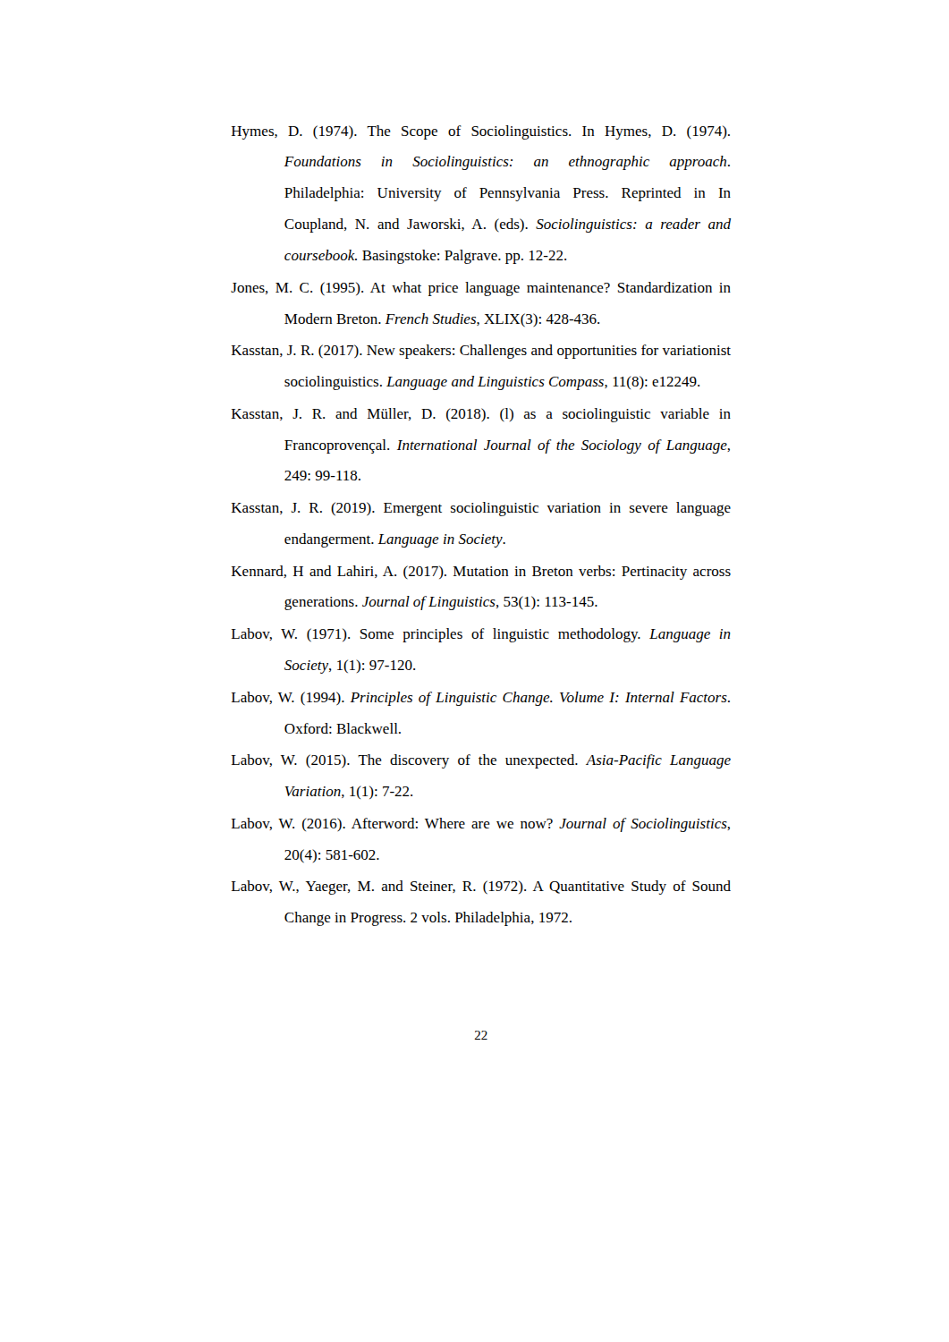Hymes, D. (1974). The Scope of Sociolinguistics. In Hymes, D. (1974). Foundations in Sociolinguistics: an ethnographic approach. Philadelphia: University of Pennsylvania Press. Reprinted in In Coupland, N. and Jaworski, A. (eds). Sociolinguistics: a reader and coursebook. Basingstoke: Palgrave. pp. 12-22.
Jones, M. C. (1995). At what price language maintenance? Standardization in Modern Breton. French Studies, XLIX(3): 428-436.
Kasstan, J. R. (2017). New speakers: Challenges and opportunities for variationist sociolinguistics. Language and Linguistics Compass, 11(8): e12249.
Kasstan, J. R. and Müller, D. (2018). (l) as a sociolinguistic variable in Francoprovençal. International Journal of the Sociology of Language, 249: 99-118.
Kasstan, J. R. (2019). Emergent sociolinguistic variation in severe language endangerment. Language in Society.
Kennard, H and Lahiri, A. (2017). Mutation in Breton verbs: Pertinacity across generations. Journal of Linguistics, 53(1): 113-145.
Labov, W. (1971). Some principles of linguistic methodology. Language in Society, 1(1): 97-120.
Labov, W. (1994). Principles of Linguistic Change. Volume I: Internal Factors. Oxford: Blackwell.
Labov, W. (2015). The discovery of the unexpected. Asia-Pacific Language Variation, 1(1): 7-22.
Labov, W. (2016). Afterword: Where are we now? Journal of Sociolinguistics, 20(4): 581-602.
Labov, W., Yaeger, M. and Steiner, R. (1972). A Quantitative Study of Sound Change in Progress. 2 vols. Philadelphia, 1972.
22